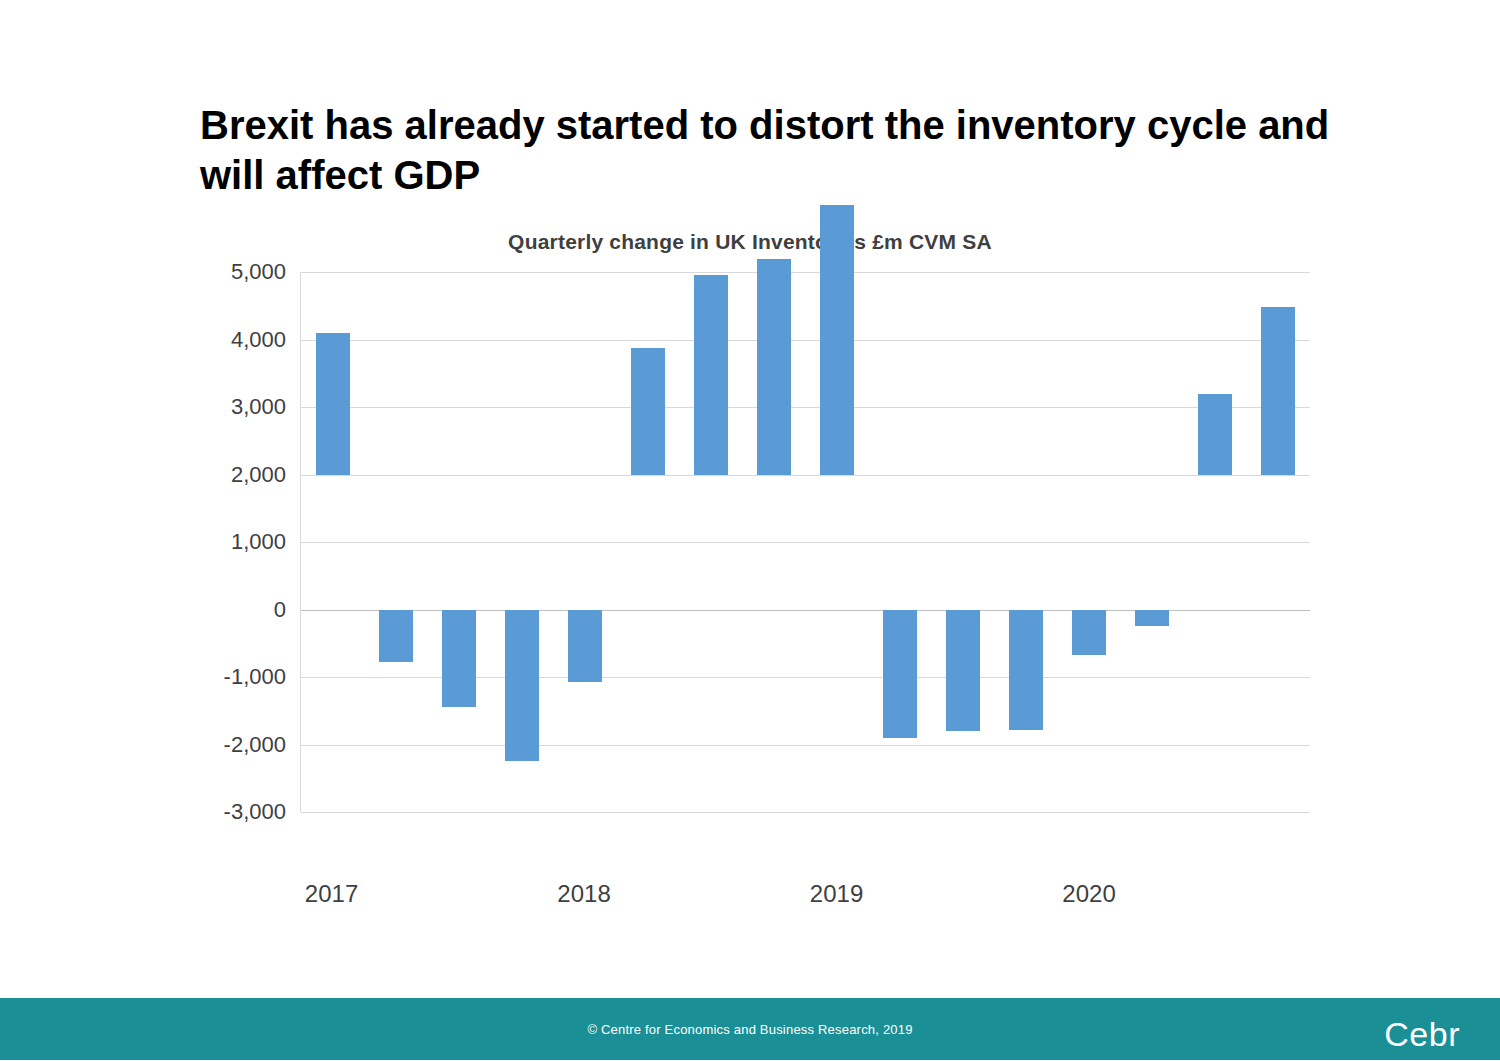Brexit has already started to distort the inventory cycle and will affect GDP
Quarterly change in UK Inventories £m CVM SA
5,000
4,000
3,000
2,000
1,000
0
-1,000
-2,000
-3,000
2017
2018
2019
2020
© Centre for Economics and Business Research, 2019
Cebr